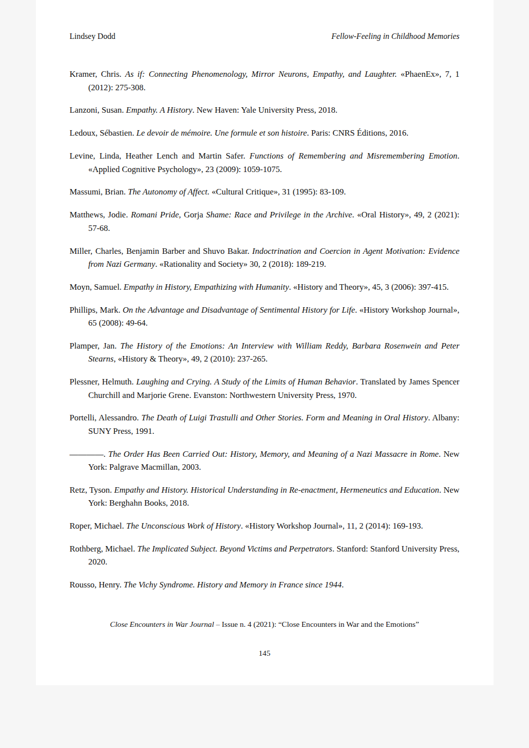Lindsey Dodd Fellow-Feeling in Childhood Memories
Kramer, Chris. As if: Connecting Phenomenology, Mirror Neurons, Empathy, and Laughter. «PhaenEx», 7, 1 (2012): 275-308.
Lanzoni, Susan. Empathy. A History. New Haven: Yale University Press, 2018.
Ledoux, Sébastien. Le devoir de mémoire. Une formule et son histoire. Paris: CNRS Éditions, 2016.
Levine, Linda, Heather Lench and Martin Safer. Functions of Remembering and Misremembering Emotion. «Applied Cognitive Psychology», 23 (2009): 1059-1075.
Massumi, Brian. The Autonomy of Affect. «Cultural Critique», 31 (1995): 83-109.
Matthews, Jodie. Romani Pride, Gorja Shame: Race and Privilege in the Archive. «Oral History», 49, 2 (2021): 57-68.
Miller, Charles, Benjamin Barber and Shuvo Bakar. Indoctrination and Coercion in Agent Motivation: Evidence from Nazi Germany. «Rationality and Society» 30, 2 (2018): 189-219.
Moyn, Samuel. Empathy in History, Empathizing with Humanity. «History and Theory», 45, 3 (2006): 397-415.
Phillips, Mark. On the Advantage and Disadvantage of Sentimental History for Life. «History Workshop Journal», 65 (2008): 49-64.
Plamper, Jan. The History of the Emotions: An Interview with William Reddy, Barbara Rosenwein and Peter Stearns, «History & Theory», 49, 2 (2010): 237-265.
Plessner, Helmuth. Laughing and Crying. A Study of the Limits of Human Behavior. Translated by James Spencer Churchill and Marjorie Grene. Evanston: Northwestern University Press, 1970.
Portelli, Alessandro. The Death of Luigi Trastulli and Other Stories. Form and Meaning in Oral History. Albany: SUNY Press, 1991.
————. The Order Has Been Carried Out: History, Memory, and Meaning of a Nazi Massacre in Rome. New York: Palgrave Macmillan, 2003.
Retz, Tyson. Empathy and History. Historical Understanding in Re-enactment, Hermeneutics and Education. New York: Berghahn Books, 2018.
Roper, Michael. The Unconscious Work of History. «History Workshop Journal», 11, 2 (2014): 169-193.
Rothberg, Michael. The Implicated Subject. Beyond Victims and Perpetrators. Stanford: Stanford University Press, 2020.
Rousso, Henry. The Vichy Syndrome. History and Memory in France since 1944.
Close Encounters in War Journal – Issue n. 4 (2021): “Close Encounters in War and the Emotions”
145